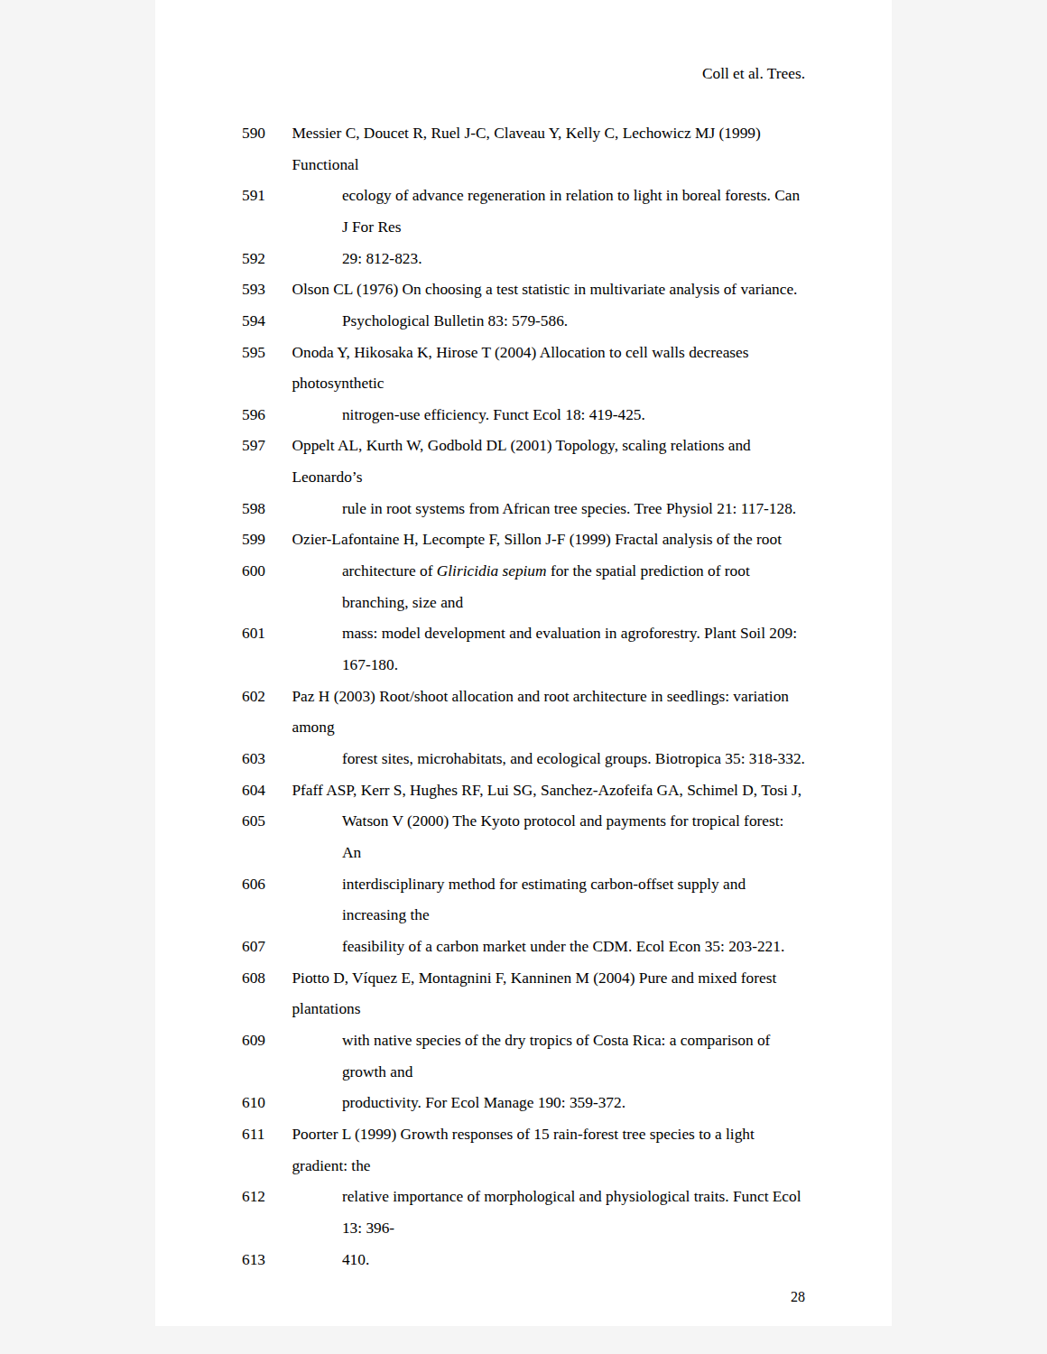Coll et al. Trees.
590 Messier C, Doucet R, Ruel J-C, Claveau Y, Kelly C, Lechowicz MJ (1999) Functional
591 ecology of advance regeneration in relation to light in boreal forests. Can J For Res
59229: 812-823.
593 Olson CL (1976) On choosing a test statistic in multivariate analysis of variance.
594 Psychological Bulletin 83: 579-586.
595 Onoda Y, Hikosaka K, Hirose T (2004) Allocation to cell walls decreases photosynthetic
596 nitrogen-use efficiency. Funct Ecol 18: 419-425.
597 Oppelt AL, Kurth W, Godbold DL (2001) Topology, scaling relations and Leonardo’s
598 rule in root systems from African tree species. Tree Physiol 21: 117-128.
599 Ozier-Lafontaine H, Lecompte F, Sillon J-F (1999) Fractal analysis of the root
600 architecture of Gliricidia sepium for the spatial prediction of root branching, size and
601 mass: model development and evaluation in agroforestry. Plant Soil 209: 167-180.
602 Paz H (2003) Root/shoot allocation and root architecture in seedlings: variation among
603 forest sites, microhabitats, and ecological groups. Biotropica 35: 318-332.
604 Pfaff ASP, Kerr S, Hughes RF, Lui SG, Sanchez-Azofeifa GA, Schimel D, Tosi J,
605 Watson V (2000) The Kyoto protocol and payments for tropical forest: An
606 interdisciplinary method for estimating carbon-offset supply and increasing the
607 feasibility of a carbon market under the CDM. Ecol Econ 35: 203-221.
608 Piotto D, Víquez E, Montagnini F, Kanninen M (2004) Pure and mixed forest plantations
609 with native species of the dry tropics of Costa Rica: a comparison of growth and
610 productivity. For Ecol Manage 190: 359-372.
611 Poorter L (1999) Growth responses of 15 rain-forest tree species to a light gradient: the
612 relative importance of morphological and physiological traits. Funct Ecol 13: 396-
613410.
28